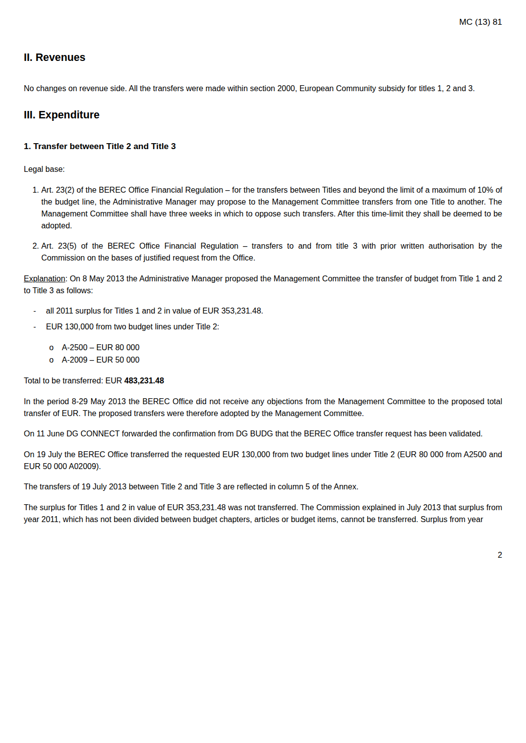MC (13) 81
II. Revenues
No changes on revenue side. All the transfers were made within section 2000, European Community subsidy for titles 1, 2 and 3.
III. Expenditure
1. Transfer between Title 2 and Title 3
Legal base:
Art. 23(2) of the BEREC Office Financial Regulation – for the transfers between Titles and beyond the limit of a maximum of 10% of the budget line, the Administrative Manager may propose to the Management Committee transfers from one Title to another. The Management Committee shall have three weeks in which to oppose such transfers. After this time-limit they shall be deemed to be adopted.
Art. 23(5) of the BEREC Office Financial Regulation – transfers to and from title 3 with prior written authorisation by the Commission on the bases of justified request from the Office.
Explanation: On 8 May 2013 the Administrative Manager proposed the Management Committee the transfer of budget from Title 1 and 2 to Title 3 as follows:
all 2011 surplus for Titles 1 and 2 in value of EUR 353,231.48.
EUR 130,000 from two budget lines under Title 2:
A-2500 – EUR 80 000
A-2009 – EUR 50 000
Total to be transferred: EUR 483,231.48
In the period 8-29 May 2013 the BEREC Office did not receive any objections from the Management Committee to the proposed total transfer of EUR. The proposed transfers were therefore adopted by the Management Committee.
On 11 June DG CONNECT forwarded the confirmation from DG BUDG that the BEREC Office transfer request has been validated.
On 19 July the BEREC Office transferred the requested EUR 130,000 from two budget lines under Title 2 (EUR 80 000 from A2500 and EUR 50 000 A02009).
The transfers of 19 July 2013 between Title 2 and Title 3 are reflected in column 5 of the Annex.
The surplus for Titles 1 and 2 in value of EUR 353,231.48 was not transferred. The Commission explained in July 2013 that surplus from year 2011, which has not been divided between budget chapters, articles or budget items, cannot be transferred. Surplus from year
2